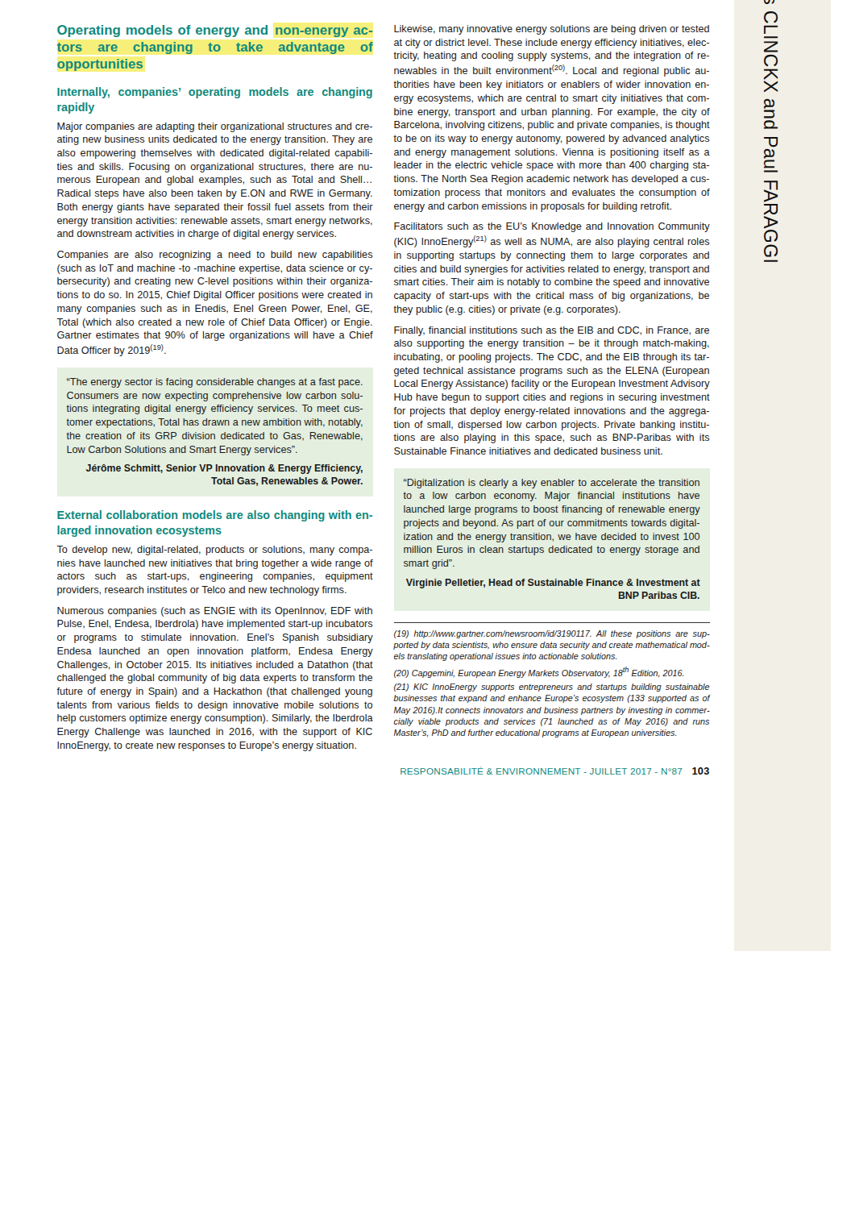Julia REINAUD, Nicolas CLINCKX and Paul FARAGGI
Operating models of energy and non-energy actors are changing to take advantage of opportunities
Internally, companies’ operating models are changing rapidly
Major companies are adapting their organizational structures and creating new business units dedicated to the energy transition. They are also empowering themselves with dedicated digital-related capabilities and skills. Focusing on organizational structures, there are numerous European and global examples, such as Total and Shell… Radical steps have also been taken by E.ON and RWE in Germany. Both energy giants have separated their fossil fuel assets from their energy transition activities: renewable assets, smart energy networks, and downstream activities in charge of digital energy services.
Companies are also recognizing a need to build new capabilities (such as IoT and machine -to -machine expertise, data science or cybersecurity) and creating new C-level positions within their organizations to do so. In 2015, Chief Digital Officer positions were created in many companies such as in Enedis, Enel Green Power, Enel, GE, Total (which also created a new role of Chief Data Officer) or Engie. Gartner estimates that 90% of large organizations will have a Chief Data Officer by 2019(19).
“The energy sector is facing considerable changes at a fast pace. Consumers are now expecting comprehensive low carbon solutions integrating digital energy efficiency services. To meet customer expectations, Total has drawn a new ambition with, notably, the creation of its GRP division dedicated to Gas, Renewable, Low Carbon Solutions and Smart Energy services”.
Jérôme Schmitt, Senior VP Innovation & Energy Efficiency, Total Gas, Renewables & Power.
External collaboration models are also changing with enlarged innovation ecosystems
To develop new, digital-related, products or solutions, many companies have launched new initiatives that bring together a wide range of actors such as start-ups, engineering companies, equipment providers, research institutes or Telco and new technology firms.
Numerous companies (such as ENGIE with its OpenInnov, EDF with Pulse, Enel, Endesa, Iberdrola) have implemented start-up incubators or programs to stimulate innovation. Enel’s Spanish subsidiary Endesa launched an open innovation platform, Endesa Energy Challenges, in October 2015. Its initiatives included a Datathon (that challenged the global community of big data experts to transform the future of energy in Spain) and a Hackathon (that challenged young talents from various fields to design innovative mobile solutions to help customers optimize energy consumption). Similarly, the Iberdrola Energy Challenge was launched in 2016, with the support of KIC InnoEnergy, to create new responses to Europe’s energy situation.
Likewise, many innovative energy solutions are being driven or tested at city or district level. These include energy efficiency initiatives, electricity, heating and cooling supply systems, and the integration of renewables in the built environment(20). Local and regional public authorities have been key initiators or enablers of wider innovation energy ecosystems, which are central to smart city initiatives that combine energy, transport and urban planning. For example, the city of Barcelona, involving citizens, public and private companies, is thought to be on its way to energy autonomy, powered by advanced analytics and energy management solutions. Vienna is positioning itself as a leader in the electric vehicle space with more than 400 charging stations. The North Sea Region academic network has developed a customization process that monitors and evaluates the consumption of energy and carbon emissions in proposals for building retrofit.
Facilitators such as the EU’s Knowledge and Innovation Community (KIC) InnoEnergy(21) as well as NUMA, are also playing central roles in supporting startups by connecting them to large corporates and cities and build synergies for activities related to energy, transport and smart cities. Their aim is notably to combine the speed and innovative capacity of start-ups with the critical mass of big organizations, be they public (e.g. cities) or private (e.g. corporates).
Finally, financial institutions such as the EIB and CDC, in France, are also supporting the energy transition – be it through match-making, incubating, or pooling projects. The CDC, and the EIB through its targeted technical assistance programs such as the ELENA (European Local Energy Assistance) facility or the European Investment Advisory Hub have begun to support cities and regions in securing investment for projects that deploy energy-related innovations and the aggregation of small, dispersed low carbon projects. Private banking institutions are also playing in this space, such as BNP-Paribas with its Sustainable Finance initiatives and dedicated business unit.
“Digitalization is clearly a key enabler to accelerate the transition to a low carbon economy. Major financial institutions have launched large programs to boost financing of renewable energy projects and beyond. As part of our commitments towards digitalization and the energy transition, we have decided to invest 100 million Euros in clean startups dedicated to energy storage and smart grid”.
Virginie Pelletier, Head of Sustainable Finance & Investment at BNP Paribas CIB.
(19) http://www.gartner.com/newsroom/id/3190117. All these positions are supported by data scientists, who ensure data security and create mathematical models translating operational issues into actionable solutions.
(20) Capgemini, European Energy Markets Observatory, 18th Edition, 2016.
(21) KIC InnoEnergy supports entrepreneurs and startups building sustainable businesses that expand and enhance Europe’s ecosystem (133 supported as of May 2016).It connects innovators and business partners by investing in commercially viable products and services (71 launched as of May 2016) and runs Master’s, PhD and further educational programs at European universities.
RESPONSABILITÉ & ENVIRONNEMENT - JUILLET 2017 - N°87 103